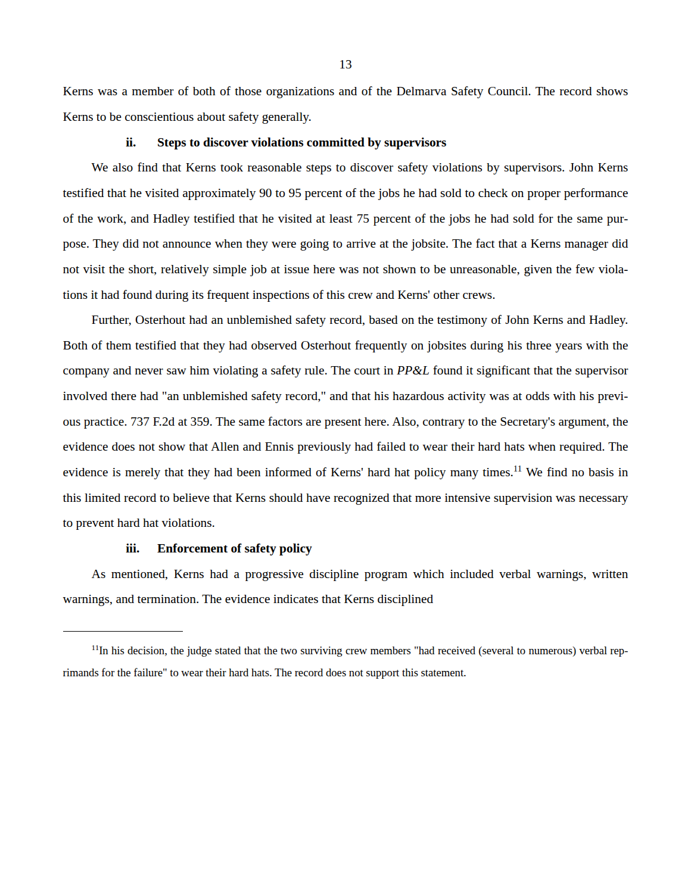13
Kerns was a member of both of those organizations and of the Delmarva Safety Council. The record shows Kerns to be conscientious about safety generally.
ii. Steps to discover violations committed by supervisors
We also find that Kerns took reasonable steps to discover safety violations by supervisors. John Kerns testified that he visited approximately 90 to 95 percent of the jobs he had sold to check on proper performance of the work, and Hadley testified that he visited at least 75 percent of the jobs he had sold for the same purpose. They did not announce when they were going to arrive at the jobsite. The fact that a Kerns manager did not visit the short, relatively simple job at issue here was not shown to be unreasonable, given the few violations it had found during its frequent inspections of this crew and Kerns' other crews.
Further, Osterhout had an unblemished safety record, based on the testimony of John Kerns and Hadley. Both of them testified that they had observed Osterhout frequently on jobsites during his three years with the company and never saw him violating a safety rule. The court in PP&L found it significant that the supervisor involved there had "an unblemished safety record," and that his hazardous activity was at odds with his previous practice. 737 F.2d at 359. The same factors are present here. Also, contrary to the Secretary's argument, the evidence does not show that Allen and Ennis previously had failed to wear their hard hats when required. The evidence is merely that they had been informed of Kerns' hard hat policy many times.11 We find no basis in this limited record to believe that Kerns should have recognized that more intensive supervision was necessary to prevent hard hat violations.
iii. Enforcement of safety policy
As mentioned, Kerns had a progressive discipline program which included verbal warnings, written warnings, and termination. The evidence indicates that Kerns disciplined
11In his decision, the judge stated that the two surviving crew members "had received (several to numerous) verbal reprimands for the failure" to wear their hard hats. The record does not support this statement.